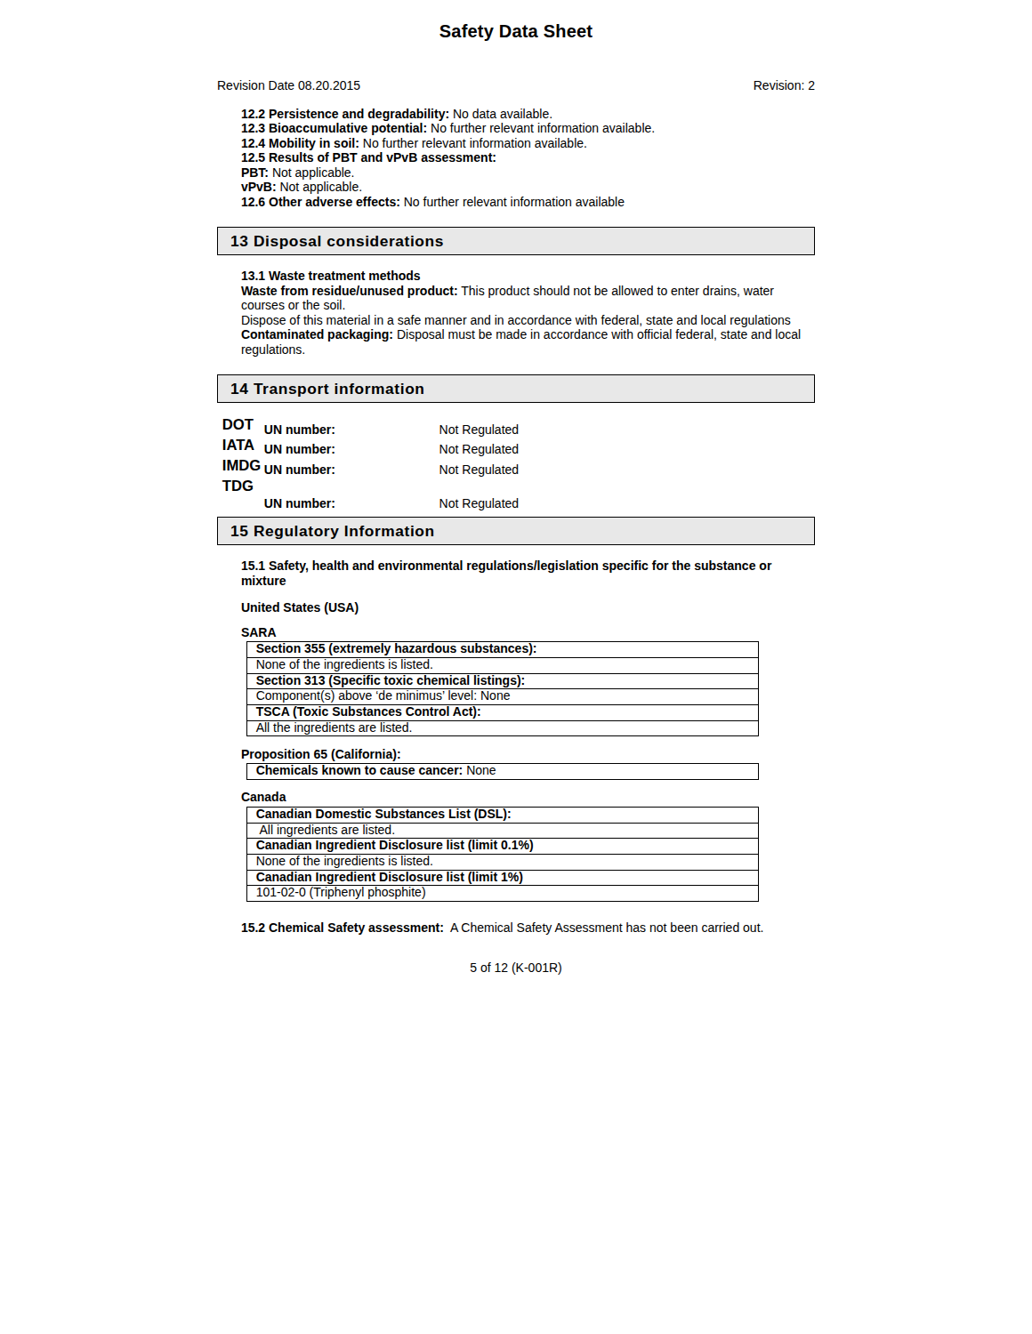Safety Data Sheet
Revision Date 08.20.2015 Revision: 2
12.2 Persistence and degradability: No data available.
12.3 Bioaccumulative potential: No further relevant information available.
12.4 Mobility in soil: No further relevant information available.
12.5 Results of PBT and vPvB assessment:
PBT: Not applicable.
vPvB: Not applicable.
12.6 Other adverse effects: No further relevant information available
13 Disposal considerations
13.1 Waste treatment methods
Waste from residue/unused product: This product should not be allowed to enter drains, water courses or the soil.
Dispose of this material in a safe manner and in accordance with federal, state and local regulations
Contaminated packaging: Disposal must be made in accordance with official federal, state and local regulations.
14 Transport information
DOT
| UN number: | Not Regulated |
IATA
| UN number: | Not Regulated |
IMDG
| UN number: | Not Regulated |
TDG
| UN number: | Not Regulated |
15 Regulatory Information
15.1 Safety, health and environmental regulations/legislation specific for the substance or mixture
United States (USA)
SARA
| Section 355 (extremely hazardous substances): |
| None of the ingredients is listed. |
| Section 313 (Specific toxic chemical listings): |
| Component(s) above ‘de minimus’ level: None |
| TSCA (Toxic Substances Control Act): |
| All the ingredients are listed. |
Proposition 65 (California):
| Chemicals known to cause cancer: None |
Canada
| Canadian Domestic Substances List (DSL): |
| All ingredients are listed. |
| Canadian Ingredient Disclosure list (limit 0.1%) |
| None of the ingredients is listed. |
| Canadian Ingredient Disclosure list (limit 1%) |
| 101-02-0 (Triphenyl phosphite) |
15.2 Chemical Safety assessment: A Chemical Safety Assessment has not been carried out.
5 of 12 (K-001R)